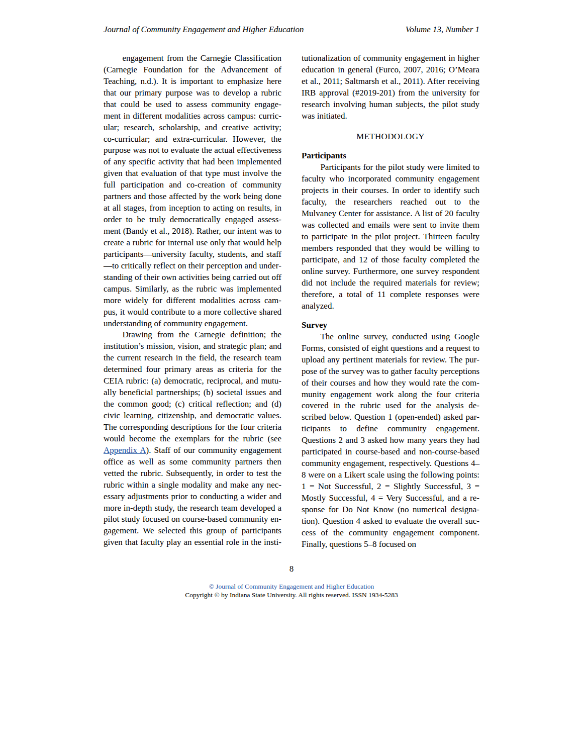Journal of Community Engagement and Higher Education
Volume 13, Number 1
engagement from the Carnegie Classification (Carnegie Foundation for the Advancement of Teaching, n.d.). It is important to emphasize here that our primary purpose was to develop a rubric that could be used to assess community engagement in different modalities across campus: curricular; research, scholarship, and creative activity; co-curricular; and extra-curricular. However, the purpose was not to evaluate the actual effectiveness of any specific activity that had been implemented given that evaluation of that type must involve the full participation and co-creation of community partners and those affected by the work being done at all stages, from inception to acting on results, in order to be truly democratically engaged assessment (Bandy et al., 2018). Rather, our intent was to create a rubric for internal use only that would help participants—university faculty, students, and staff—to critically reflect on their perception and understanding of their own activities being carried out off campus. Similarly, as the rubric was implemented more widely for different modalities across campus, it would contribute to a more collective shared understanding of community engagement.
Drawing from the Carnegie definition; the institution’s mission, vision, and strategic plan; and the current research in the field, the research team determined four primary areas as criteria for the CEIA rubric: (a) democratic, reciprocal, and mutually beneficial partnerships; (b) societal issues and the common good; (c) critical reflection; and (d) civic learning, citizenship, and democratic values. The corresponding descriptions for the four criteria would become the exemplars for the rubric (see Appendix A). Staff of our community engagement office as well as some community partners then vetted the rubric. Subsequently, in order to test the rubric within a single modality and make any necessary adjustments prior to conducting a wider and more in-depth study, the research team developed a pilot study focused on course-based community engagement. We selected this group of participants given that faculty play an essential role in the institutionalization of community engagement in higher education in general (Furco, 2007, 2016; O’Meara et al., 2011; Saltmarsh et al., 2011). After receiving IRB approval (#2019-201) from the university for research involving human subjects, the pilot study was initiated.
Methodology
Participants
Participants for the pilot study were limited to faculty who incorporated community engagement projects in their courses. In order to identify such faculty, the researchers reached out to the Mulvaney Center for assistance. A list of 20 faculty was collected and emails were sent to invite them to participate in the pilot project. Thirteen faculty members responded that they would be willing to participate, and 12 of those faculty completed the online survey. Furthermore, one survey respondent did not include the required materials for review; therefore, a total of 11 complete responses were analyzed.
Survey
The online survey, conducted using Google Forms, consisted of eight questions and a request to upload any pertinent materials for review. The purpose of the survey was to gather faculty perceptions of their courses and how they would rate the community engagement work along the four criteria covered in the rubric used for the analysis described below. Question 1 (open-ended) asked participants to define community engagement. Questions 2 and 3 asked how many years they had participated in course-based and non-course-based community engagement, respectively. Questions 4–8 were on a Likert scale using the following points: 1 = Not Successful, 2 = Slightly Successful, 3 = Mostly Successful, 4 = Very Successful, and a response for Do Not Know (no numerical designation). Question 4 asked to evaluate the overall success of the community engagement component. Finally, questions 5–8 focused on
8
© Journal of Community Engagement and Higher Education
Copyright © by Indiana State University. All rights reserved. ISSN 1934-5283